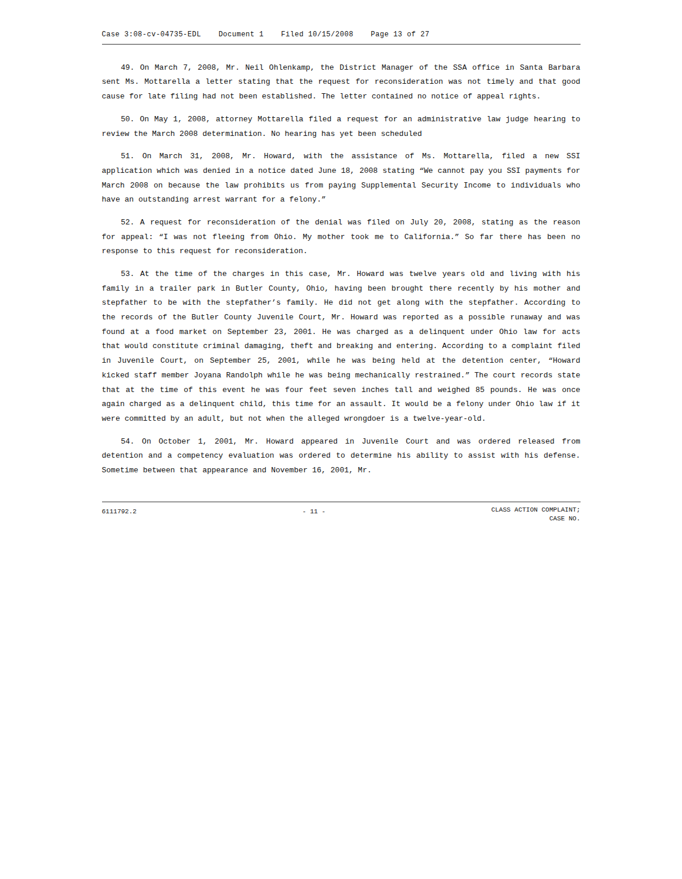Case 3:08-cv-04735-EDL Document 1 Filed 10/15/2008 Page 13 of 27
49. On March 7, 2008, Mr. Neil Ohlenkamp, the District Manager of the SSA office in Santa Barbara sent Ms. Mottarella a letter stating that the request for reconsideration was not timely and that good cause for late filing had not been established. The letter contained no notice of appeal rights.
50. On May 1, 2008, attorney Mottarella filed a request for an administrative law judge hearing to review the March 2008 determination. No hearing has yet been scheduled
51. On March 31, 2008, Mr. Howard, with the assistance of Ms. Mottarella, filed a new SSI application which was denied in a notice dated June 18, 2008 stating “We cannot pay you SSI payments for March 2008 on because the law prohibits us from paying Supplemental Security Income to individuals who have an outstanding arrest warrant for a felony.”
52. A request for reconsideration of the denial was filed on July 20, 2008, stating as the reason for appeal: “I was not fleeing from Ohio. My mother took me to California.” So far there has been no response to this request for reconsideration.
53. At the time of the charges in this case, Mr. Howard was twelve years old and living with his family in a trailer park in Butler County, Ohio, having been brought there recently by his mother and stepfather to be with the stepfather’s family. He did not get along with the stepfather. According to the records of the Butler County Juvenile Court, Mr. Howard was reported as a possible runaway and was found at a food market on September 23, 2001. He was charged as a delinquent under Ohio law for acts that would constitute criminal damaging, theft and breaking and entering. According to a complaint filed in Juvenile Court, on September 25, 2001, while he was being held at the detention center, “Howard kicked staff member Joyana Randolph while he was being mechanically restrained.” The court records state that at the time of this event he was four feet seven inches tall and weighed 85 pounds. He was once again charged as a delinquent child, this time for an assault. It would be a felony under Ohio law if it were committed by an adult, but not when the alleged wrongdoer is a twelve-year-old.
54. On October 1, 2001, Mr. Howard appeared in Juvenile Court and was ordered released from detention and a competency evaluation was ordered to determine his ability to assist with his defense. Sometime between that appearance and November 16, 2001, Mr.
6111792.2
- 11 -
CLASS ACTION COMPLAINT;
CASE NO.